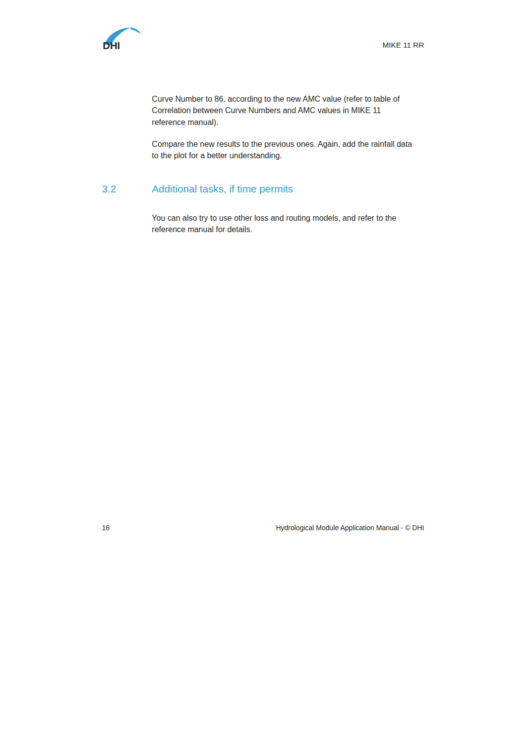DHI
MIKE 11 RR
Curve Number to 86, according to the new AMC value (refer to table of Correlation between Curve Numbers and AMC values in MIKE 11 reference manual).
Compare the new results to the previous ones. Again, add the rainfall data to the plot for a better understanding.
3.2 Additional tasks, if time permits
You can also try to use other loss and routing models, and refer to the reference manual for details.
18
Hydrological Module Application Manual - © DHI